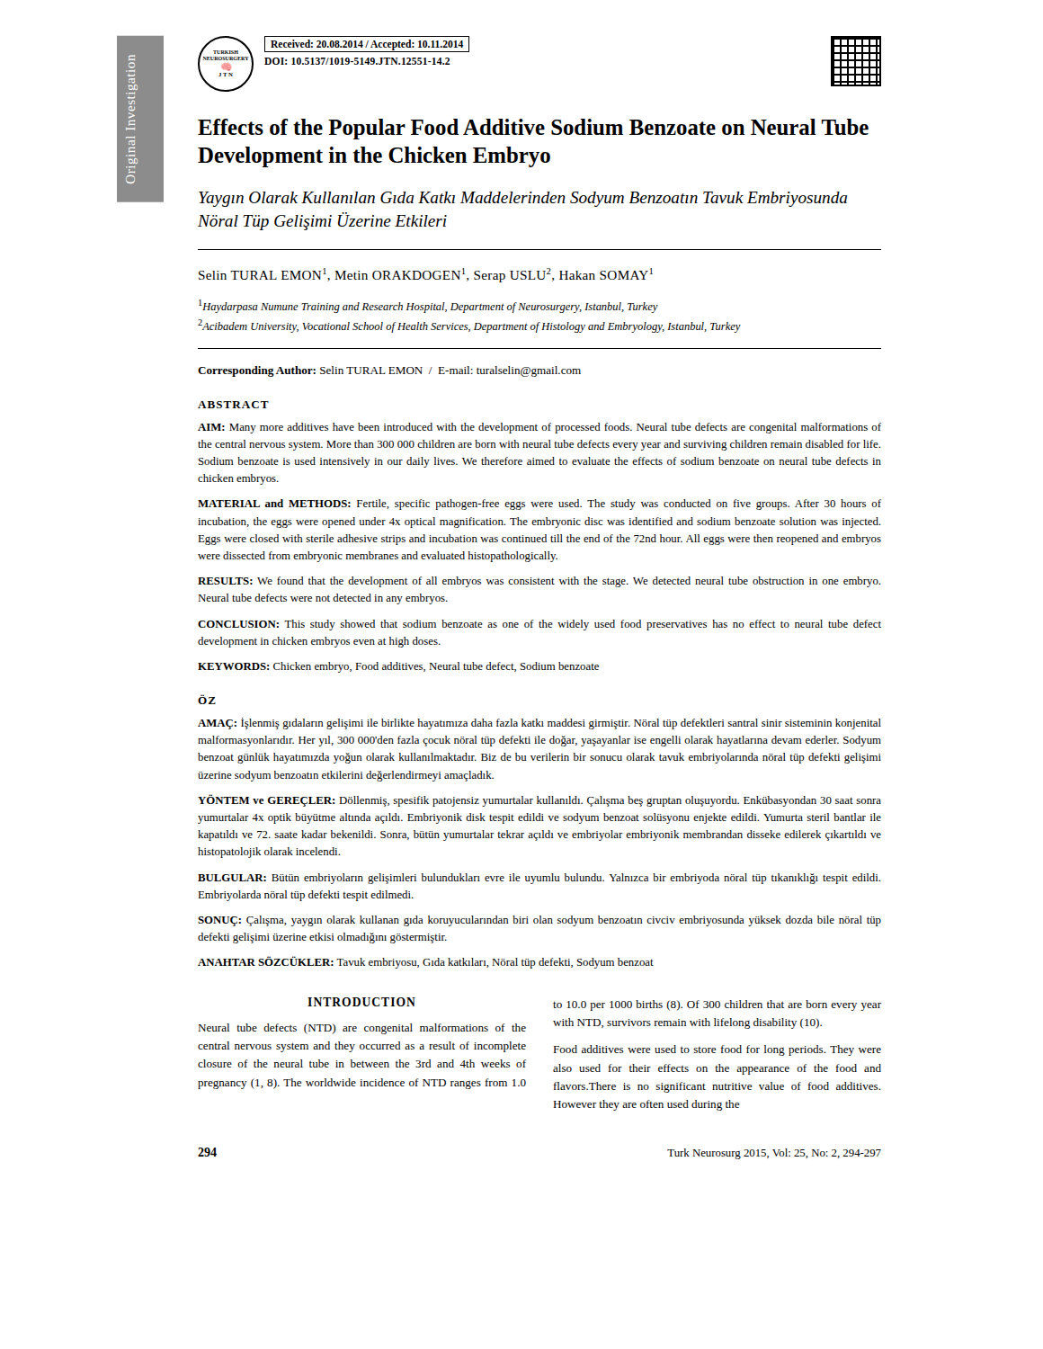Original Investigation
TURKISH NEUROSURGERY 🧠 J T N
Received: 20.08.2014 / Accepted: 10.11.2014
DOI: 10.5137/1019-5149.JTN.12551-14.2
Effects of the Popular Food Additive Sodium Benzoate on Neural Tube Development in the Chicken Embryo
Yaygın Olarak Kullanılan Gıda Katkı Maddelerinden Sodyum Benzoatın Tavuk Embriyosunda Nöral Tüp Gelişimi Üzerine Etkileri
Selin TURAL EMON1, Metin ORAKDOGEN1, Serap USLU2, Hakan SOMAY1
1Haydarpasa Numune Training and Research Hospital, Department of Neurosurgery, Istanbul, Turkey
2Acibadem University, Vocational School of Health Services, Department of Histology and Embryology, Istanbul, Turkey
Corresponding Author: Selin TURAL EMON / E-mail: turalselin@gmail.com
ABSTRACT
AIM: Many more additives have been introduced with the development of processed foods. Neural tube defects are congenital malformations of the central nervous system. More than 300 000 children are born with neural tube defects every year and surviving children remain disabled for life. Sodium benzoate is used intensively in our daily lives. We therefore aimed to evaluate the effects of sodium benzoate on neural tube defects in chicken embryos.
MATERIAL and METHODS: Fertile, specific pathogen-free eggs were used. The study was conducted on five groups. After 30 hours of incubation, the eggs were opened under 4x optical magnification. The embryonic disc was identified and sodium benzoate solution was injected. Eggs were closed with sterile adhesive strips and incubation was continued till the end of the 72nd hour. All eggs were then reopened and embryos were dissected from embryonic membranes and evaluated histopathologically.
RESULTS: We found that the development of all embryos was consistent with the stage. We detected neural tube obstruction in one embryo. Neural tube defects were not detected in any embryos.
CONCLUSION: This study showed that sodium benzoate as one of the widely used food preservatives has no effect to neural tube defect development in chicken embryos even at high doses.
KEYWORDS: Chicken embryo, Food additives, Neural tube defect, Sodium benzoate
ÖZ
AMAÇ: İşlenmiş gıdaların gelişimi ile birlikte hayatımıza daha fazla katkı maddesi girmiştir. Nöral tüp defektleri santral sinir sisteminin konjenital malformasyonlarıdır. Her yıl, 300 000'den fazla çocuk nöral tüp defekti ile doğar, yaşayanlar ise engelli olarak hayatlarına devam ederler. Sodyum benzoat günlük hayatımızda yoğun olarak kullanılmaktadır. Biz de bu verilerin bir sonucu olarak tavuk embriyolarında nöral tüp defekti gelişimi üzerine sodyum benzoatın etkilerini değerlendirmeyi amaçladık.
YÖNTEM ve GEREÇLER: Döllenmiş, spesifik patojensiz yumurtalar kullanıldı. Çalışma beş gruptan oluşuyordu. Enkübasyondan 30 saat sonra yumurtalar 4x optik büyütme altında açıldı. Embriyonik disk tespit edildi ve sodyum benzoat solüsyonu enjekte edildi. Yumurta steril bantlar ile kapatıldı ve 72. saate kadar bekenildi. Sonra, bütün yumurtalar tekrar açıldı ve embriyolar embriyonik membrandan disseke edilerek çıkartıldı ve histopatolojik olarak incelendi.
BULGULAR: Bütün embriyoların gelişimleri bulundukları evre ile uyumlu bulundu. Yalnızca bir embriyoda nöral tüp tıkanıklığı tespit edildi. Embriyolarda nöral tüp defekti tespit edilmedi.
SONUÇ: Çalışma, yaygın olarak kullanan gıda koruyucularından biri olan sodyum benzoatın civciv embriyosunda yüksek dozda bile nöral tüp defekti gelişimi üzerine etkisi olmadığını göstermiştir.
ANAHTAR SÖZCÜKLER: Tavuk embriyosu, Gıda katkıları, Nöral tüp defekti, Sodyum benzoat
INTRODUCTION
Neural tube defects (NTD) are congenital malformations of the central nervous system and they occurred as a result of incomplete closure of the neural tube in between the 3rd and 4th weeks of pregnancy (1, 8). The worldwide incidence of NTD ranges from 1.0 to 10.0 per 1000 births (8). Of 300 children that are born every year with NTD, survivors remain with lifelong disability (10).
Food additives were used to store food for long periods. They were also used for their effects on the appearance of the food and flavors.There is no significant nutritive value of food additives. However they are often used during the
294
Turk Neurosurg 2015, Vol: 25, No: 2, 294-297